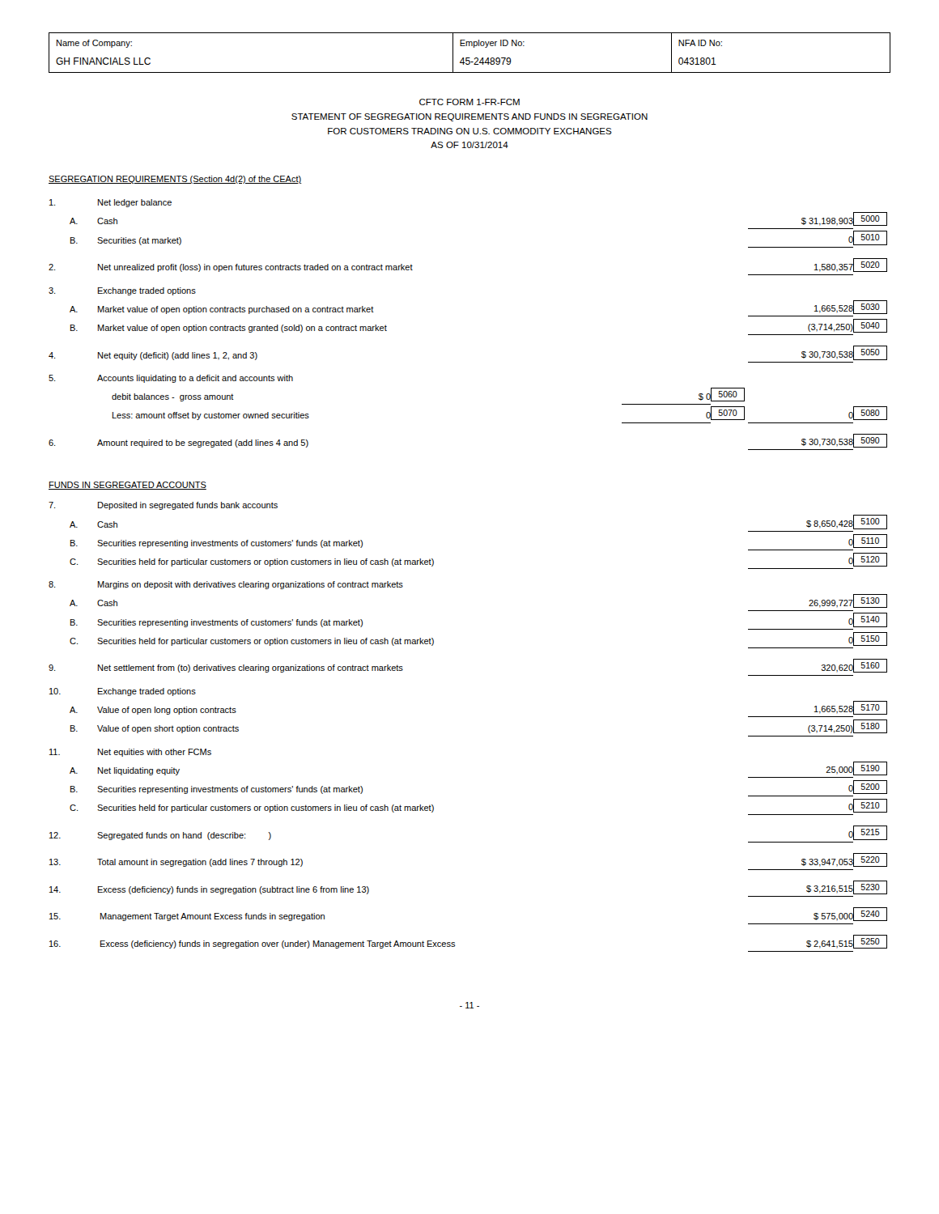| Name of Company: GH FINANCIALS LLC | Employer ID No: 45-2448979 | NFA ID No: 0431801 |
CFTC FORM 1-FR-FCM
STATEMENT OF SEGREGATION REQUIREMENTS AND FUNDS IN SEGREGATION
FOR CUSTOMERS TRADING ON U.S. COMMODITY EXCHANGES
AS OF 10/31/2014
SEGREGATION REQUIREMENTS (Section 4d(2) of the CEAct)
| 1. | | Net ledger balance | | |
| | A. | Cash | $ 31,198,903 | 5000 |
| | B. | Securities (at market) | 0 | 5010 |
| 2. | | Net unrealized profit (loss) in open futures contracts traded on a contract market | 1,580,357 | 5020 |
| 3. | | Exchange traded options | | |
| | A. | Market value of open option contracts purchased on a contract market | 1,665,528 | 5030 |
| | B. | Market value of open option contracts granted (sold) on a contract market | (3,714,250) | 5040 |
| 4. | | Net equity (deficit) (add lines 1, 2, and 3) | $ 30,730,538 | 5050 |
| 5. | | Accounts liquidating to a deficit and accounts with | | | | | |
| | | debit balances - gross amount | | $ 0 | 5060 | | |
| | | Less: amount offset by customer owned securities | | 0 | 5070 | 0 | 5080 |
| 6. | | Amount required to be segregated (add lines 4 and 5) | | | | $ 30,730,538 | 5090 |
| FUNDS IN SEGREGATED ACCOUNTS |
| 7. | | Deposited in segregated funds bank accounts | | |
| | A. | Cash | $ 8,650,428 | 5100 |
| | B. | Securities representing investments of customers' funds (at market) | 0 | 5110 |
| | C. | Securities held for particular customers or option customers in lieu of cash (at market) | 0 | 5120 |
| 8. | | Margins on deposit with derivatives clearing organizations of contract markets | | |
| | A. | Cash | 26,999,727 | 5130 |
| | B. | Securities representing investments of customers' funds (at market) | 0 | 5140 |
| | C. | Securities held for particular customers or option customers in lieu of cash (at market) | 0 | 5150 |
| 9. | | Net settlement from (to) derivatives clearing organizations of contract markets | 320,620 | 5160 |
| 10. | | Exchange traded options | | |
| | A. | Value of open long option contracts | 1,665,528 | 5170 |
| | B. | Value of open short option contracts | (3,714,250) | 5180 |
| 11. | | Net equities with other FCMs | | |
| | A. | Net liquidating equity | 25,000 | 5190 |
| | B. | Securities representing investments of customers' funds (at market) | 0 | 5200 |
| | C. | Securities held for particular customers or option customers in lieu of cash (at market) | 0 | 5210 |
| 12. | | Segregated funds on hand (describe: ) | 0 | 5215 |
| 13. | | Total amount in segregation (add lines 7 through 12) | $ 33,947,053 | 5220 |
| 14. | | Excess (deficiency) funds in segregation (subtract line 6 from line 13) | $ 3,216,515 | 5230 |
| 15. | | Management Target Amount Excess funds in segregation | $ 575,000 | 5240 |
| 16. | | Excess (deficiency) funds in segregation over (under) Management Target Amount Excess | $ 2,641,515 | 5250 |
- 11 -